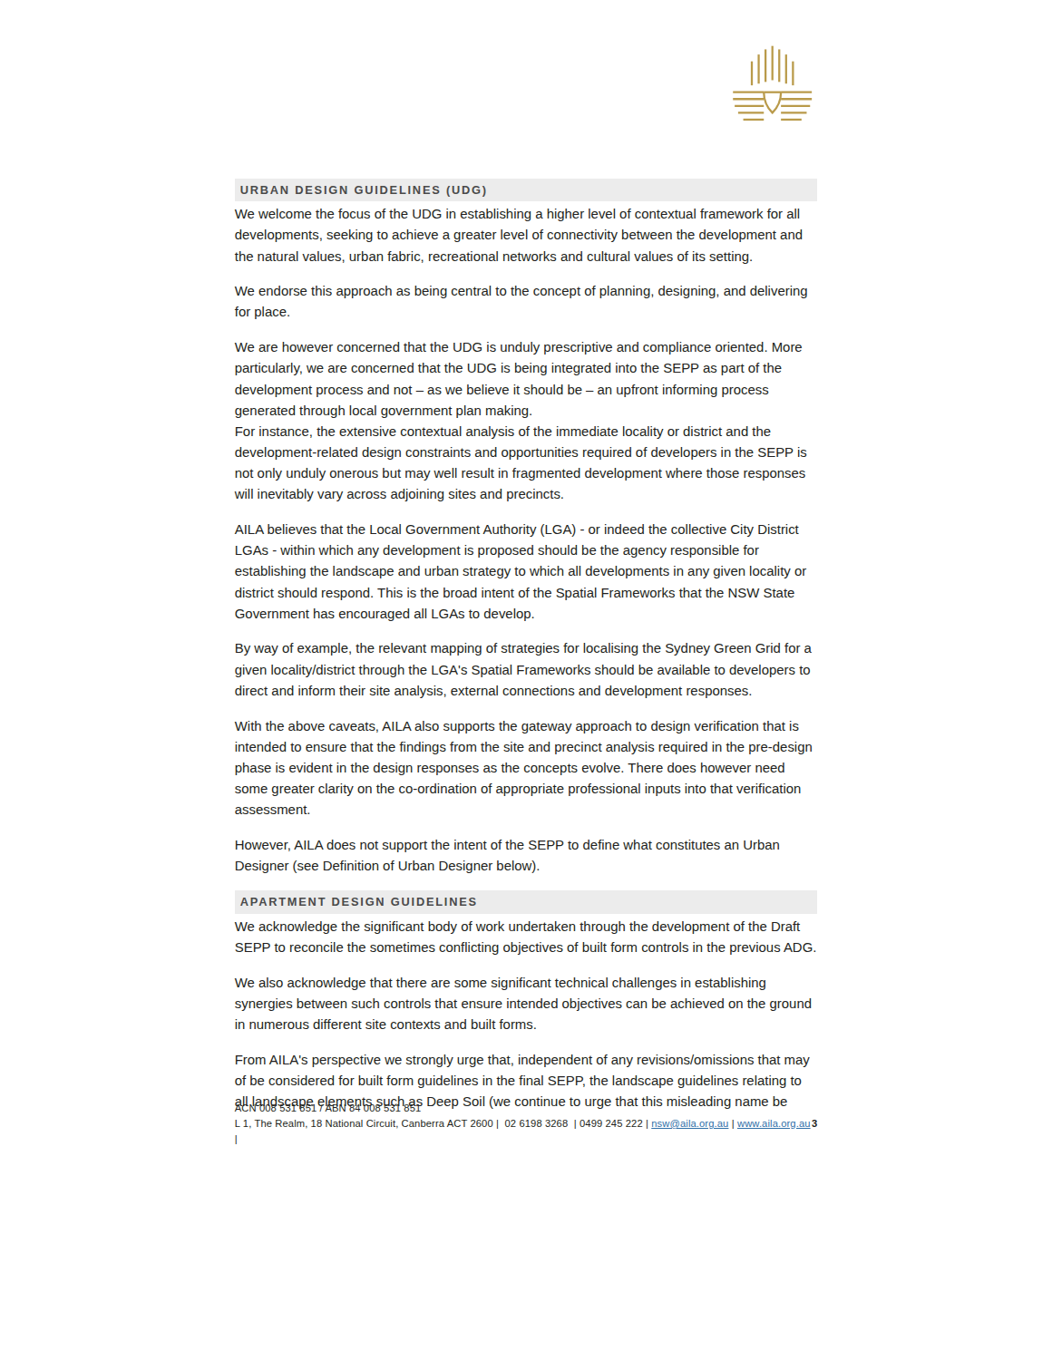Urban Design Guidelines (UDG)
We welcome the focus of the UDG in establishing a higher level of contextual framework for all developments, seeking to achieve a greater level of connectivity between the development and the natural values, urban fabric, recreational networks and cultural values of its setting.
We endorse this approach as being central to the concept of planning, designing, and delivering for place.
We are however concerned that the UDG is unduly prescriptive and compliance oriented. More particularly, we are concerned that the UDG is being integrated into the SEPP as part of the development process and not – as we believe it should be – an upfront informing process generated through local government plan making.
For instance, the extensive contextual analysis of the immediate locality or district and the development-related design constraints and opportunities required of developers in the SEPP is not only unduly onerous but may well result in fragmented development where those responses will inevitably vary across adjoining sites and precincts.
AILA believes that the Local Government Authority (LGA) - or indeed the collective City District LGAs - within which any development is proposed should be the agency responsible for establishing the landscape and urban strategy to which all developments in any given locality or district should respond. This is the broad intent of the Spatial Frameworks that the NSW State Government has encouraged all LGAs to develop.
By way of example, the relevant mapping of strategies for localising the Sydney Green Grid for a given locality/district through the LGA's Spatial Frameworks should be available to developers to direct and inform their site analysis, external connections and development responses.
With the above caveats, AILA also supports the gateway approach to design verification that is intended to ensure that the findings from the site and precinct analysis required in the pre-design phase is evident in the design responses as the concepts evolve. There does however need some greater clarity on the co-ordination of appropriate professional inputs into that verification assessment.
However, AILA does not support the intent of the SEPP to define what constitutes an Urban Designer (see Definition of Urban Designer below).
Apartment Design Guidelines
We acknowledge the significant body of work undertaken through the development of the Draft SEPP to reconcile the sometimes conflicting objectives of built form controls in the previous ADG.
We also acknowledge that there are some significant technical challenges in establishing synergies between such controls that ensure intended objectives can be achieved on the ground in numerous different site contexts and built forms.
From AILA's perspective we strongly urge that, independent of any revisions/omissions that may of be considered for built form guidelines in the final SEPP, the landscape guidelines relating to all landscape elements such as Deep Soil (we continue to urge that this misleading name be
ACN 008 531 851 / ABN 84 008 531 851
L 1, The Realm, 18 National Circuit, Canberra ACT 2600 | 02 6198 3268 | 0499 245 222 | nsw@aila.org.au | www.aila.org.au | 3